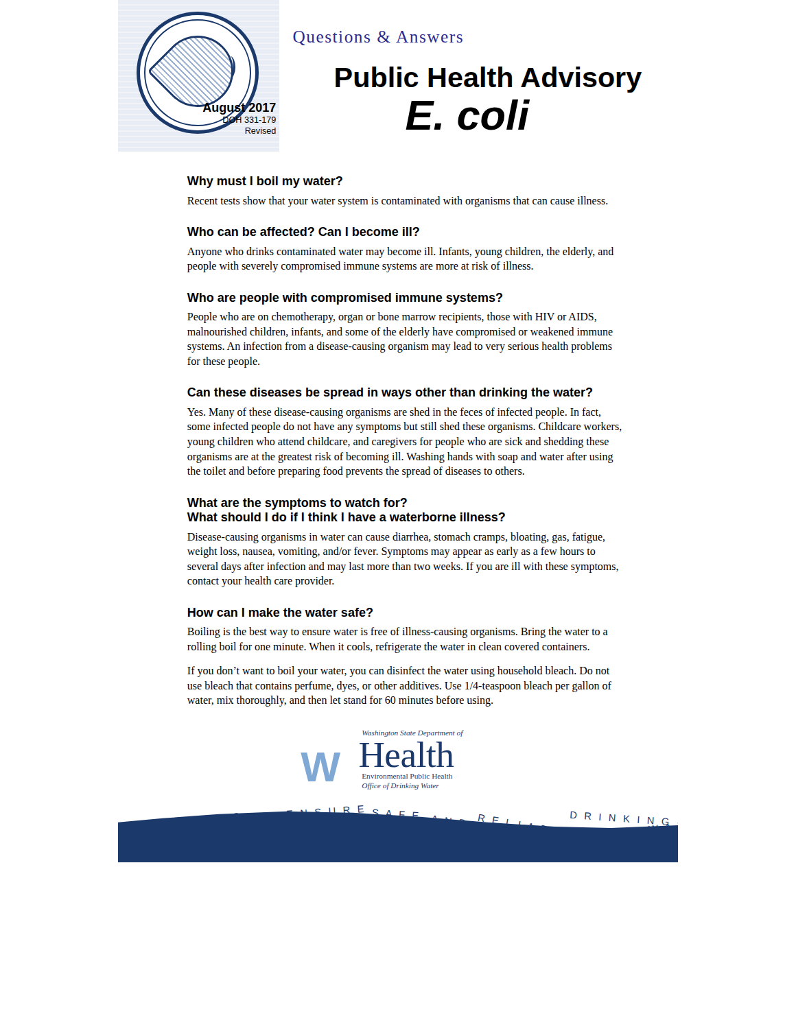August 2017
DOH 331-179
Revised
Questions & Answers
Public Health Advisory
E. coli
Why must I boil my water?
Recent tests show that your water system is contaminated with organisms that can cause illness.
Who can be affected? Can I become ill?
Anyone who drinks contaminated water may become ill. Infants, young children, the elderly, and people with severely compromised immune systems are more at risk of illness.
Who are people with compromised immune systems?
People who are on chemotherapy, organ or bone marrow recipients, those with HIV or AIDS, malnourished children, infants, and some of the elderly have compromised or weakened immune systems. An infection from a disease-causing organism may lead to very serious health problems for these people.
Can these diseases be spread in ways other than drinking the water?
Yes. Many of these disease-causing organisms are shed in the feces of infected people. In fact, some infected people do not have any symptoms but still shed these organisms. Childcare workers, young children who attend childcare, and caregivers for people who are sick and shedding these organisms are at the greatest risk of becoming ill. Washing hands with soap and water after using the toilet and before preparing food prevents the spread of diseases to others.
What are the symptoms to watch for?
What should I do if I think I have a waterborne illness?
Disease-causing organisms in water can cause diarrhea, stomach cramps, bloating, gas, fatigue, weight loss, nausea, vomiting, and/or fever. Symptoms may appear as early as a few hours to several days after infection and may last more than two weeks. If you are ill with these symptoms, contact your health care provider.
How can I make the water safe?
Boiling is the best way to ensure water is free of illness-causing organisms. Bring the water to a rolling boil for one minute. When it cools, refrigerate the water in clean covered containers.
If you don’t want to boil your water, you can disinfect the water using household bleach. Do not use bleach that contains perfume, dyes, or other additives. Use 1/4-teaspoon bleach per gallon of water, mix thoroughly, and then let stand for 60 minutes before using.
W
Washington State Department of
Health
Environmental Public Health
Office of Drinking Water
H E L P I N G T O E N S U R E S A F E A N D R E L I A B L E D R I N K I N G W A T E R